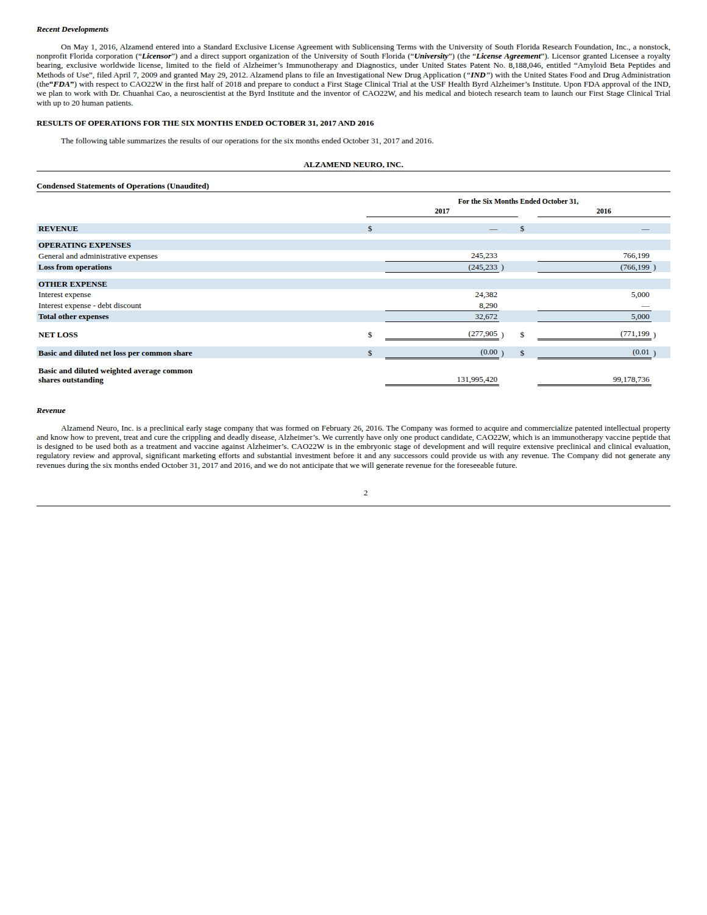Recent Developments
On May 1, 2016, Alzamend entered into a Standard Exclusive License Agreement with Sublicensing Terms with the University of South Florida Research Foundation, Inc., a nonstock, nonprofit Florida corporation (“Licensor”) and a direct support organization of the University of South Florida (“University”) (the “License Agreement”). Licensor granted Licensee a royalty bearing, exclusive worldwide license, limited to the field of Alzheimer’s Immunotherapy and Diagnostics, under United States Patent No. 8,188,046, entitled “Amyloid Beta Peptides and Methods of Use”, filed April 7, 2009 and granted May 29, 2012. Alzamend plans to file an Investigational New Drug Application (“IND”) with the United States Food and Drug Administration (the“FDA”) with respect to CAO22W in the first half of 2018 and prepare to conduct a First Stage Clinical Trial at the USF Health Byrd Alzheimer’s Institute. Upon FDA approval of the IND, we plan to work with Dr. Chuanhai Cao, a neuroscientist at the Byrd Institute and the inventor of CAO22W, and his medical and biotech research team to launch our First Stage Clinical Trial with up to 20 human patients.
RESULTS OF OPERATIONS FOR THE SIX MONTHS ENDED OCTOBER 31, 2017 AND 2016
The following table summarizes the results of our operations for the six months ended October 31, 2017 and 2016.
ALZAMEND NEURO, INC.
Condensed Statements of Operations (Unaudited)
| | For the Six Months Ended October 31, |
| | 2017 | | 2016 |
| REVENUE | $ | — | | $ | — | |
| OPERATING EXPENSES | | | | | | |
| General and administrative expenses | | 245,233 | | | 766,199 | |
| Loss from operations | | (245,233 | ) | | (766,199 | ) |
| OTHER EXPENSE | | | | | | |
| Interest expense | | 24,382 | | | 5,000 | |
| Interest expense - debt discount | | 8,290 | | | — | |
| Total other expenses | | 32,672 | | | 5,000 | |
| NET LOSS | $ | (277,905 | ) | $ | (771,199 | ) |
| Basic and diluted net loss per common share | $ | (0.00 | ) | $ | (0.01 | ) |
| Basic and diluted weighted average common shares outstanding | | 131,995,420 | | | 99,178,736 | |
Revenue
Alzamend Neuro, Inc. is a preclinical early stage company that was formed on February 26, 2016. The Company was formed to acquire and commercialize patented intellectual property and know how to prevent, treat and cure the crippling and deadly disease, Alzheimer’s. We currently have only one product candidate, CAO22W, which is an immunotherapy vaccine peptide that is designed to be used both as a treatment and vaccine against Alzheimer’s. CAO22W is in the embryonic stage of development and will require extensive preclinical and clinical evaluation, regulatory review and approval, significant marketing efforts and substantial investment before it and any successors could provide us with any revenue. The Company did not generate any revenues during the six months ended October 31, 2017 and 2016, and we do not anticipate that we will generate revenue for the foreseeable future.
2